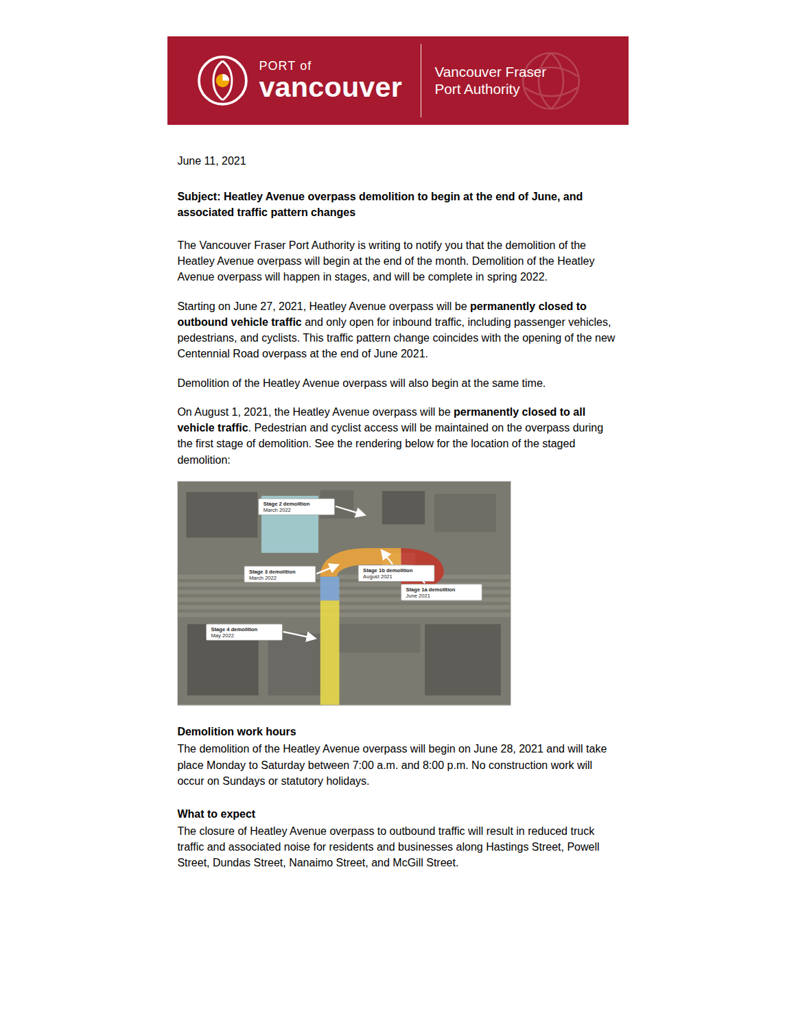PORT of vancouver
Vancouver Fraser
Port Authority
June 11, 2021
Subject: Heatley Avenue overpass demolition to begin at the end of June, and associated traffic pattern changes
The Vancouver Fraser Port Authority is writing to notify you that the demolition of the Heatley Avenue overpass will begin at the end of the month. Demolition of the Heatley Avenue overpass will happen in stages, and will be complete in spring 2022.
Starting on June 27, 2021, Heatley Avenue overpass will be permanently closed to outbound vehicle traffic and only open for inbound traffic, including passenger vehicles, pedestrians, and cyclists. This traffic pattern change coincides with the opening of the new Centennial Road overpass at the end of June 2021.
Demolition of the Heatley Avenue overpass will also begin at the same time.
On August 1, 2021, the Heatley Avenue overpass will be permanently closed to all vehicle traffic. Pedestrian and cyclist access will be maintained on the overpass during the first stage of demolition. See the rendering below for the location of the staged demolition:
Stage 2 demolition March 2022 Stage 3 demolition March 2022 Stage 1b demolition August 2021 Stage 1a demolition June 2021 Stage 4 demolition May 2022
Demolition work hours
The demolition of the Heatley Avenue overpass will begin on June 28, 2021 and will take place Monday to Saturday between 7:00 a.m. and 8:00 p.m. No construction work will occur on Sundays or statutory holidays.
What to expect
The closure of Heatley Avenue overpass to outbound traffic will result in reduced truck traffic and associated noise for residents and businesses along Hastings Street, Powell Street, Dundas Street, Nanaimo Street, and McGill Street.